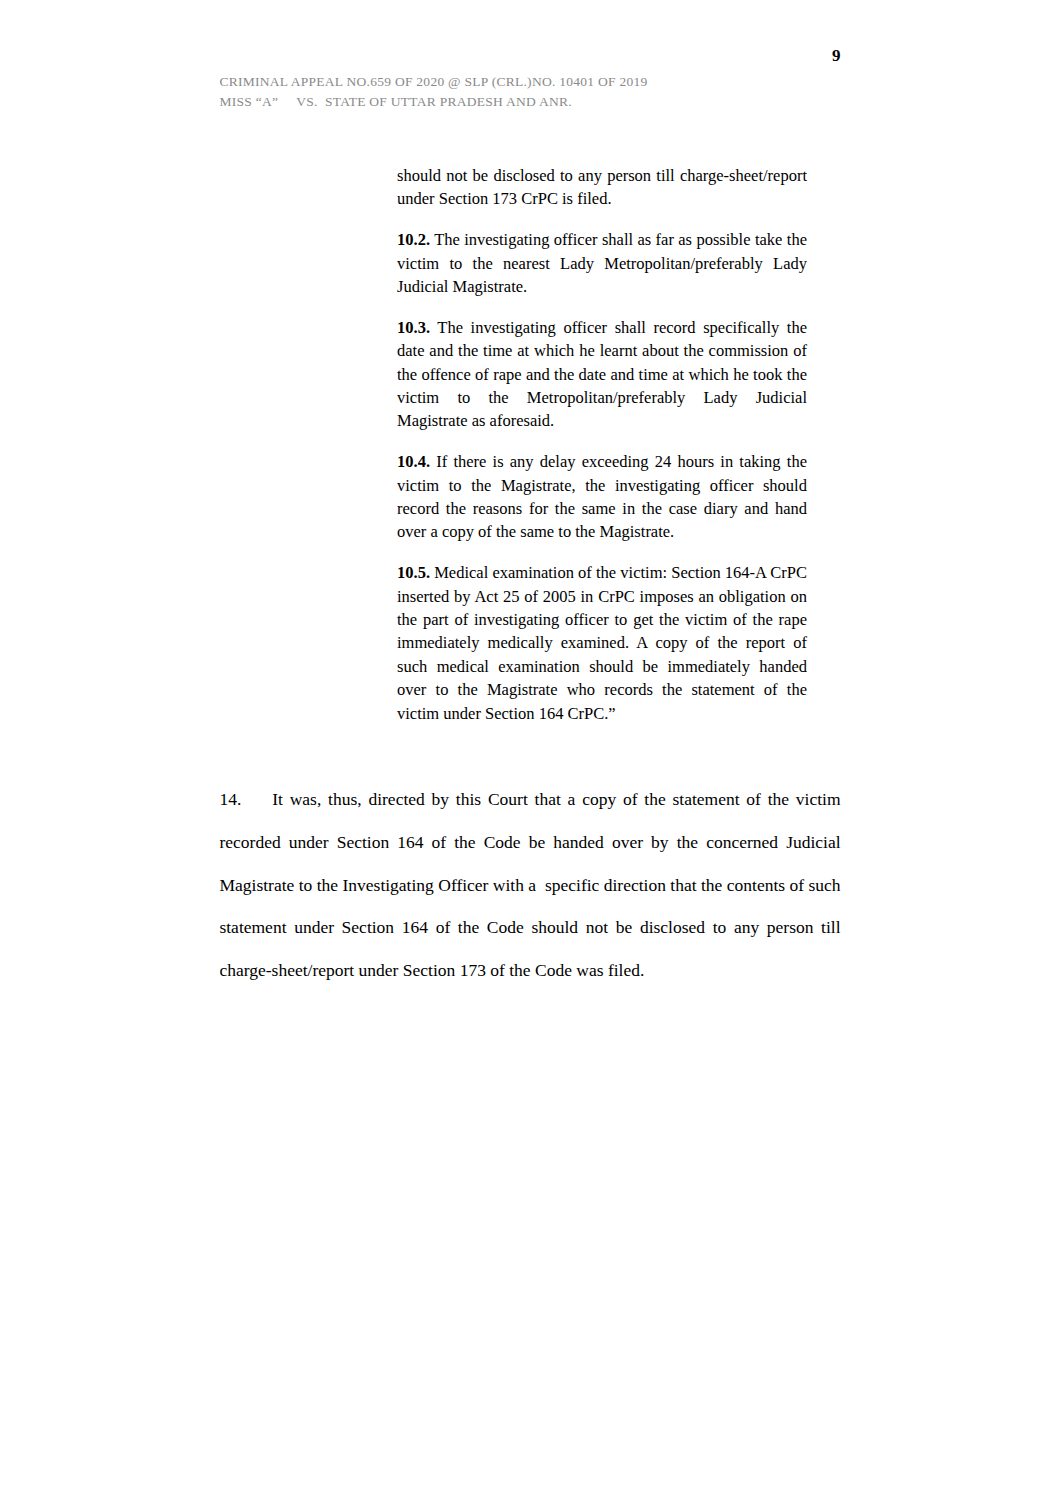9
CRIMINAL APPEAL NO.659 OF 2020 @ SLP (CRL.)NO. 10401 OF 2019 MISS “A” VS. STATE OF UTTAR PRADESH AND ANR.
should not be disclosed to any person till charge-sheet/report under Section 173 CrPC is filed.
10.2. The investigating officer shall as far as possible take the victim to the nearest Lady Metropolitan/preferably Lady Judicial Magistrate.
10.3. The investigating officer shall record specifically the date and the time at which he learnt about the commission of the offence of rape and the date and time at which he took the victim to the Metropolitan/preferably Lady Judicial Magistrate as aforesaid.
10.4. If there is any delay exceeding 24 hours in taking the victim to the Magistrate, the investigating officer should record the reasons for the same in the case diary and hand over a copy of the same to the Magistrate.
10.5. Medical examination of the victim: Section 164-A CrPC inserted by Act 25 of 2005 in CrPC imposes an obligation on the part of investigating officer to get the victim of the rape immediately medically examined. A copy of the report of such medical examination should be immediately handed over to the Magistrate who records the statement of the victim under Section 164 CrPC.”
14. It was, thus, directed by this Court that a copy of the statement of the victim recorded under Section 164 of the Code be handed over by the concerned Judicial Magistrate to the Investigating Officer with a specific direction that the contents of such statement under Section 164 of the Code should not be disclosed to any person till charge-sheet/report under Section 173 of the Code was filed.